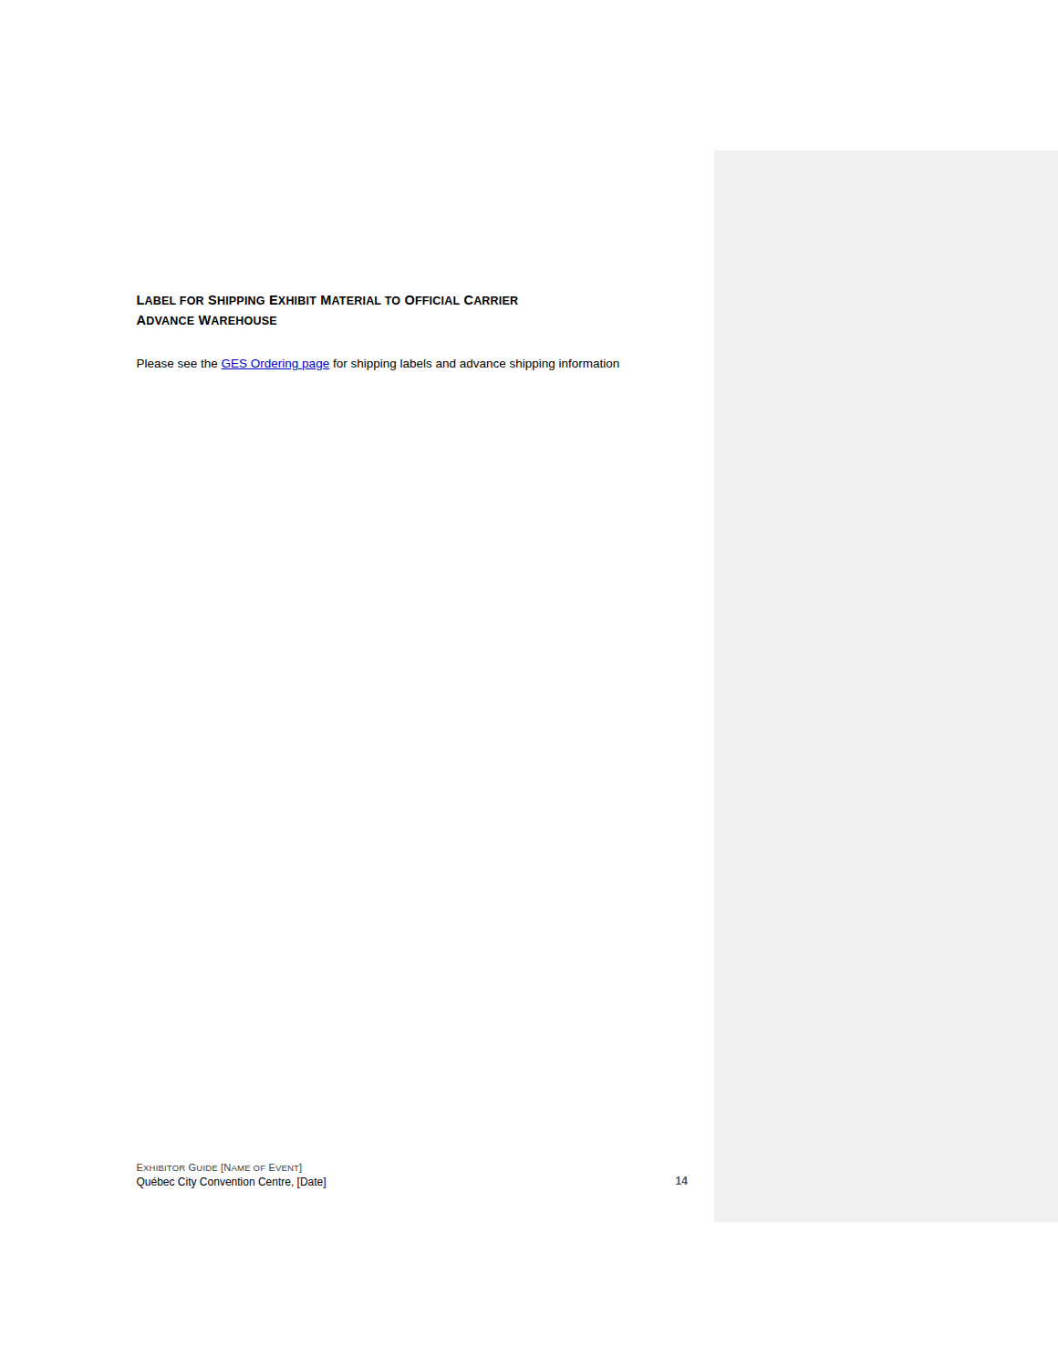LABEL FOR SHIPPING EXHIBIT MATERIAL TO OFFICIAL CARRIER
ADVANCE WAREHOUSE
Please see the GES Ordering page for shipping labels and advance shipping information
EXHIBITOR GUIDE [NAME OF EVENT]
Québec City Convention Centre, [Date]
14